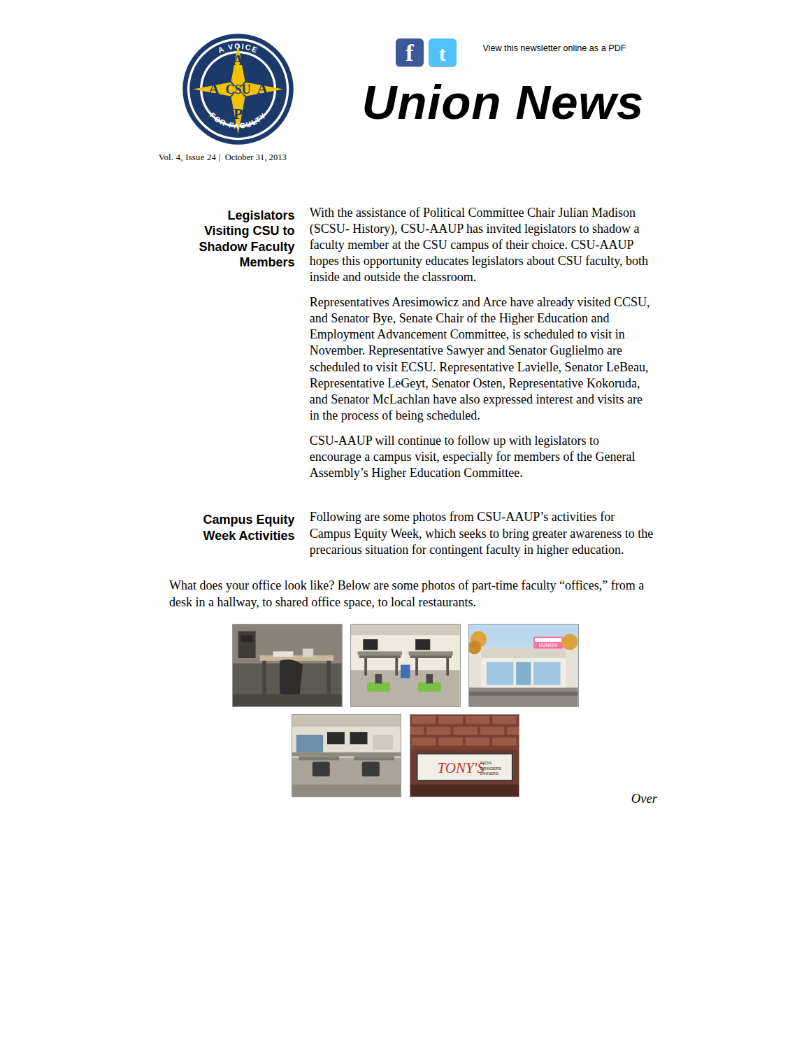A A A P CSU A VOICE FOR FACULTY
f t
View this newsletter online as a PDF
Union News
Vol. 4, Issue 24 | October 31, 2013
Legislators
Visiting CSU to
Shadow Faculty
Members
With the assistance of Political Committee Chair Julian Madison (SCSU- History), CSU-AAUP has invited legislators to shadow a faculty member at the CSU campus of their choice. CSU-AAUP hopes this opportunity educates legislators about CSU faculty, both inside and outside the classroom.
Representatives Aresimowicz and Arce have already visited CCSU, and Senator Bye, Senate Chair of the Higher Education and Employment Advancement Committee, is scheduled to visit in November. Representative Sawyer and Senator Guglielmo are scheduled to visit ECSU. Representative Lavielle, Senator LeBeau, Representative LeGeyt, Senator Osten, Representative Kokoruda, and Senator McLachlan have also expressed interest and visits are in the process of being scheduled.
CSU-AAUP will continue to follow up with legislators to encourage a campus visit, especially for members of the General Assembly’s Higher Education Committee.
Campus Equity
Week Activities
Following are some photos from CSU-AAUP’s activities for Campus Equity Week, which seeks to bring greater awareness to the precarious situation for contingent faculty in higher education.
What does your office look like? Below are some photos of part-time faculty “offices,” from a desk in a hallway, to shared office space, to local restaurants.
DUNKIN'
TONY'S PIZZA GRINDERS DINNERS
Over